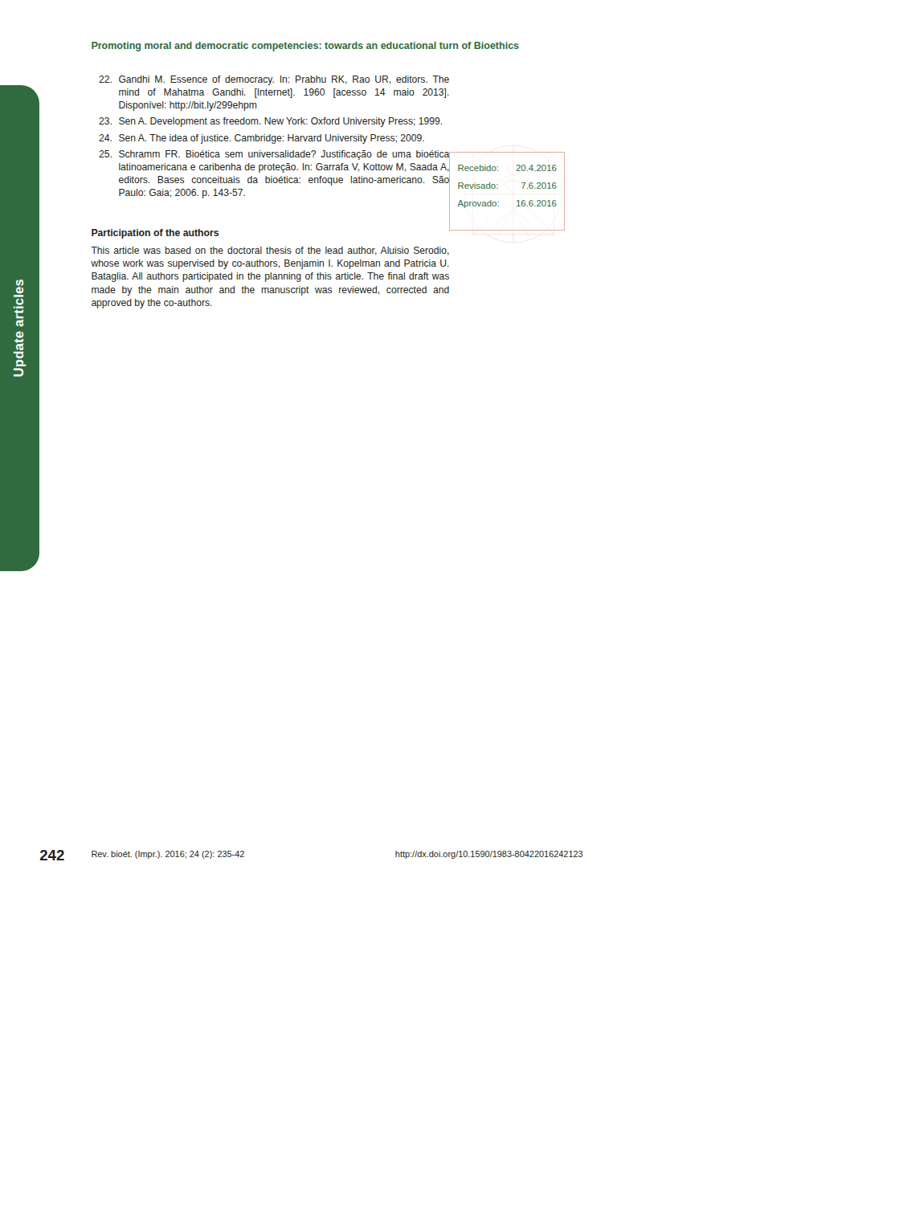Update articles
Promoting moral and democratic competencies: towards an educational turn of Bioethics
22. Gandhi M. Essence of democracy. In: Prabhu RK, Rao UR, editors. The mind of Mahatma Gandhi. [Internet]. 1960 [acesso 14 maio 2013]. Disponível: http://bit.ly/299ehpm
23. Sen A. Development as freedom. New York: Oxford University Press; 1999.
24. Sen A. The idea of justice. Cambridge: Harvard University Press; 2009.
25. Schramm FR. Bioética sem universalidade? Justificação de uma bioética latinoamericana e caribenha de proteção. In: Garrafa V, Kottow M, Saada A, editors. Bases conceituais da bioética: enfoque latino-americano. São Paulo: Gaia; 2006. p. 143-57.
Participation of the authors
This article was based on the doctoral thesis of the lead author, Aluisio Serodio, whose work was supervised by co-authors, Benjamin I. Kopelman and Patricia U. Bataglia. All authors participated in the planning of this article. The final draft was made by the main author and the manuscript was reviewed, corrected and approved by the co-authors.
| Recebido: | 20.4.2016 |
| Revisado: | 7.6.2016 |
| Aprovado: | 16.6.2016 |
242
Rev. bioét. (Impr.). 2016; 24 (2): 235-42
http://dx.doi.org/10.1590/1983-80422016242123